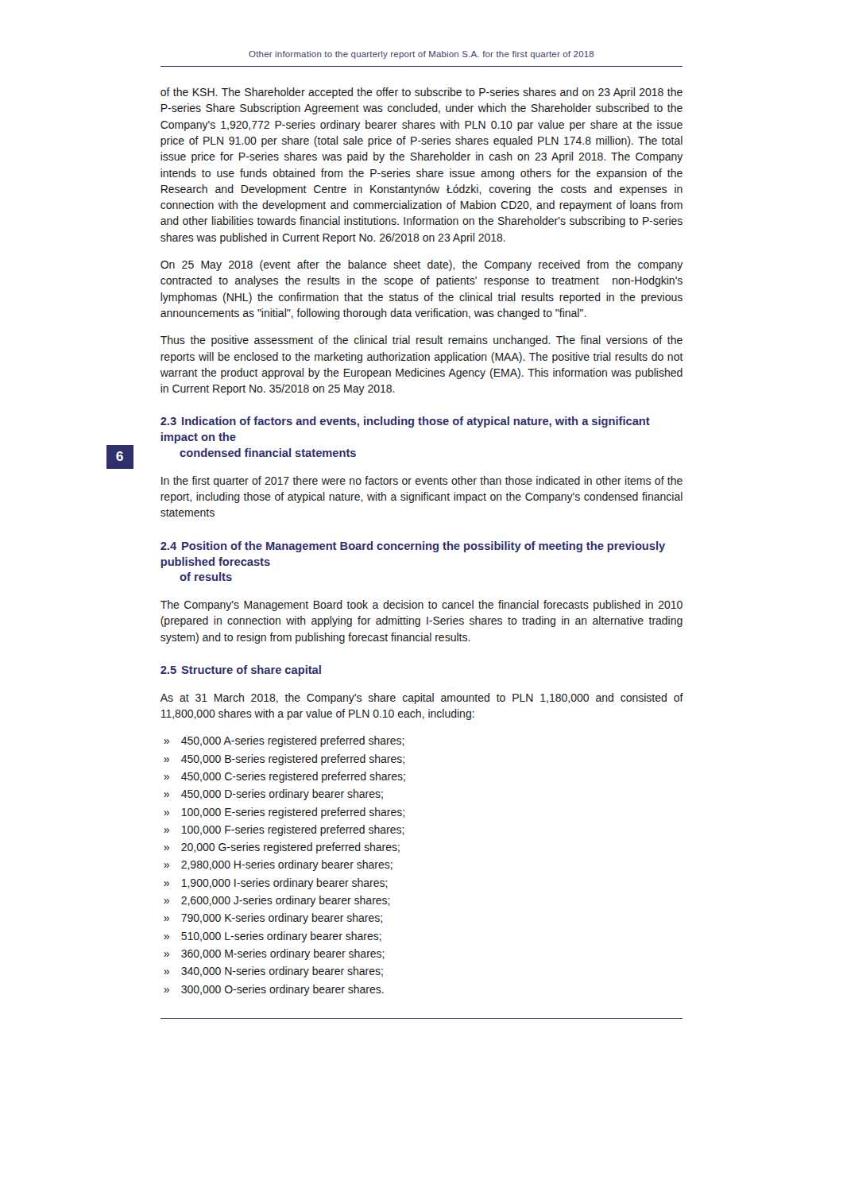6
Other information to the quarterly report of Mabion S.A. for the first quarter of 2018
of the KSH. The Shareholder accepted the offer to subscribe to P-series shares and on 23 April 2018 the P-series Share Subscription Agreement was concluded, under which the Shareholder subscribed to the Company's 1,920,772 P-series ordinary bearer shares with PLN 0.10 par value per share at the issue price of PLN 91.00 per share (total sale price of P-series shares equaled PLN 174.8 million). The total issue price for P-series shares was paid by the Shareholder in cash on 23 April 2018. The Company intends to use funds obtained from the P-series share issue among others for the expansion of the Research and Development Centre in Konstantynów Łódzki, covering the costs and expenses in connection with the development and commercialization of Mabion CD20, and repayment of loans from and other liabilities towards financial institutions. Information on the Shareholder's subscribing to P-series shares was published in Current Report No. 26/2018 on 23 April 2018.
On 25 May 2018 (event after the balance sheet date), the Company received from the company contracted to analyses the results in the scope of patients' response to treatment non-Hodgkin's lymphomas (NHL) the confirmation that the status of the clinical trial results reported in the previous announcements as "initial", following thorough data verification, was changed to "final".
Thus the positive assessment of the clinical trial result remains unchanged. The final versions of the reports will be enclosed to the marketing authorization application (MAA). The positive trial results do not warrant the product approval by the European Medicines Agency (EMA). This information was published in Current Report No. 35/2018 on 25 May 2018.
2.3 Indication of factors and events, including those of atypical nature, with a significant impact on the
condensed financial statements
In the first quarter of 2017 there were no factors or events other than those indicated in other items of the report, including those of atypical nature, with a significant impact on the Company's condensed financial statements
2.4 Position of the Management Board concerning the possibility of meeting the previously published forecasts
of results
The Company's Management Board took a decision to cancel the financial forecasts published in 2010 (prepared in connection with applying for admitting I-Series shares to trading in an alternative trading system) and to resign from publishing forecast financial results.
2.5 Structure of share capital
As at 31 March 2018, the Company's share capital amounted to PLN 1,180,000 and consisted of 11,800,000 shares with a par value of PLN 0.10 each, including:
450,000 A-series registered preferred shares;
450,000 B-series registered preferred shares;
450,000 C-series registered preferred shares;
450,000 D-series ordinary bearer shares;
100,000 E-series registered preferred shares;
100,000 F-series registered preferred shares;
20,000 G-series registered preferred shares;
2,980,000 H-series ordinary bearer shares;
1,900,000 I-series ordinary bearer shares;
2,600,000 J-series ordinary bearer shares;
790,000 K-series ordinary bearer shares;
510,000 L-series ordinary bearer shares;
360,000 M-series ordinary bearer shares;
340,000 N-series ordinary bearer shares;
300,000 O-series ordinary bearer shares.